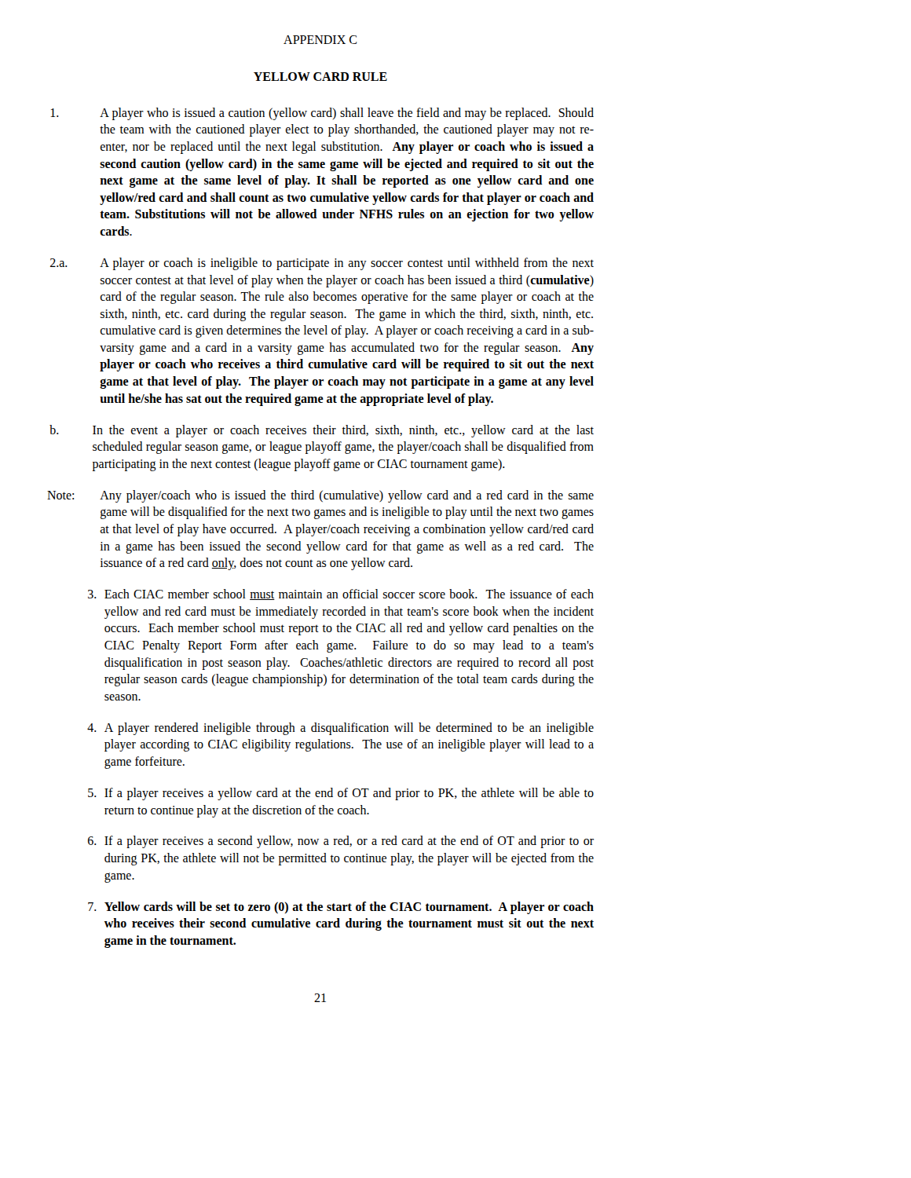APPENDIX C
YELLOW CARD RULE
1.
A player who is issued a caution (yellow card) shall leave the field and may be replaced. Should the team with the cautioned player elect to play shorthanded, the cautioned player may not re-enter, nor be replaced until the next legal substitution. Any player or coach who is issued a second caution (yellow card) in the same game will be ejected and required to sit out the next game at the same level of play. It shall be reported as one yellow card and one yellow/red card and shall count as two cumulative yellow cards for that player or coach and team. Substitutions will not be allowed under NFHS rules on an ejection for two yellow cards.
2.a.
A player or coach is ineligible to participate in any soccer contest until withheld from the next soccer contest at that level of play when the player or coach has been issued a third (cumulative) card of the regular season. The rule also becomes operative for the same player or coach at the sixth, ninth, etc. card during the regular season. The game in which the third, sixth, ninth, etc. cumulative card is given determines the level of play. A player or coach receiving a card in a sub-varsity game and a card in a varsity game has accumulated two for the regular season. Any player or coach who receives a third cumulative card will be required to sit out the next game at that level of play. The player or coach may not participate in a game at any level until he/she has sat out the required game at the appropriate level of play.
b.
In the event a player or coach receives their third, sixth, ninth, etc., yellow card at the last scheduled regular season game, or league playoff game, the player/coach shall be disqualified from participating in the next contest (league playoff game or CIAC tournament game).
Note:
Any player/coach who is issued the third (cumulative) yellow card and a red card in the same game will be disqualified for the next two games and is ineligible to play until the next two games at that level of play have occurred. A player/coach receiving a combination yellow card/red card in a game has been issued the second yellow card for that game as well as a red card. The issuance of a red card only, does not count as one yellow card.
Each CIAC member school must maintain an official soccer score book. The issuance of each yellow and red card must be immediately recorded in that team's score book when the incident occurs. Each member school must report to the CIAC all red and yellow card penalties on the CIAC Penalty Report Form after each game. Failure to do so may lead to a team's disqualification in post season play. Coaches/athletic directors are required to record all post regular season cards (league championship) for determination of the total team cards during the season.
A player rendered ineligible through a disqualification will be determined to be an ineligible player according to CIAC eligibility regulations. The use of an ineligible player will lead to a game forfeiture.
If a player receives a yellow card at the end of OT and prior to PK, the athlete will be able to return to continue play at the discretion of the coach.
If a player receives a second yellow, now a red, or a red card at the end of OT and prior to or during PK, the athlete will not be permitted to continue play, the player will be ejected from the game.
Yellow cards will be set to zero (0) at the start of the CIAC tournament. A player or coach who receives their second cumulative card during the tournament must sit out the next game in the tournament.
21